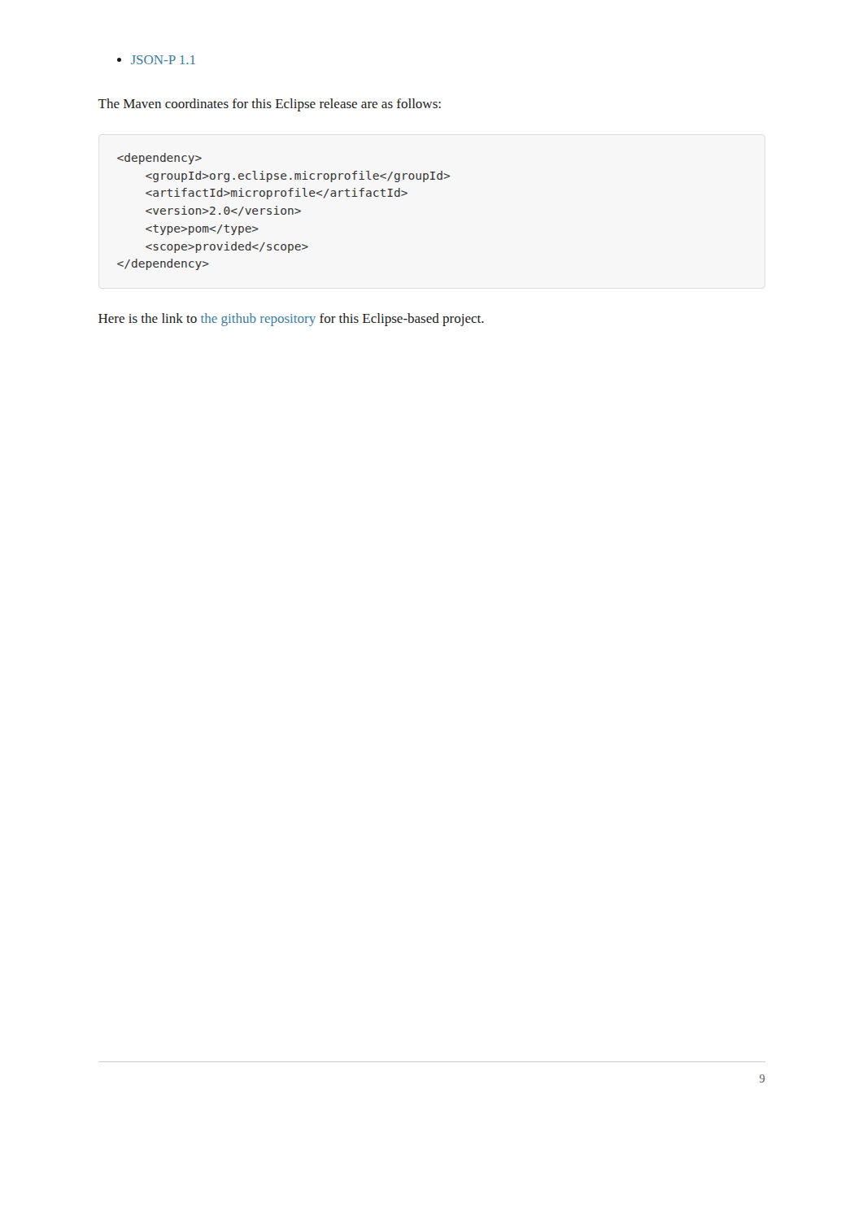JSON-P 1.1
The Maven coordinates for this Eclipse release are as follows:
<dependency>
    <groupId>org.eclipse.microprofile</groupId>
    <artifactId>microprofile</artifactId>
    <version>2.0</version>
    <type>pom</type>
    <scope>provided</scope>
</dependency>
Here is the link to the github repository for this Eclipse-based project.
9